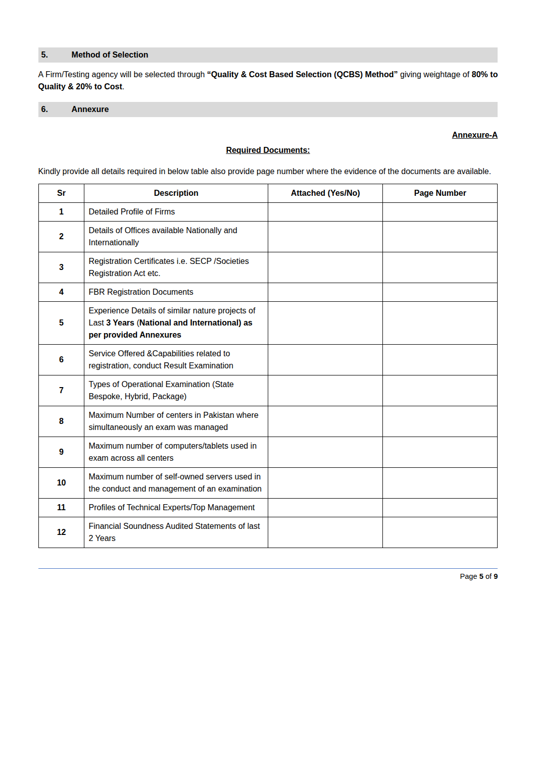5. Method of Selection
A Firm/Testing agency will be selected through “Quality & Cost Based Selection (QCBS) Method” giving weightage of 80% to Quality & 20% to Cost.
6. Annexure
Annexure-A
Required Documents:
Kindly provide all details required in below table also provide page number where the evidence of the documents are available.
| Sr | Description | Attached (Yes/No) | Page Number |
| --- | --- | --- | --- |
| 1 | Detailed Profile of Firms | | |
| 2 | Details of Offices available Nationally and Internationally | | |
| 3 | Registration Certificates i.e. SECP /Societies Registration Act etc. | | |
| 4 | FBR Registration Documents | | |
| 5 | Experience Details of similar nature projects of Last 3 Years ( National and International) as per provided Annexures | | |
| 6 | Service Offered &Capabilities related to registration, conduct Result Examination | | |
| 7 | Types of Operational Examination (State Bespoke, Hybrid, Package) | | |
| 8 | Maximum Number of centers in Pakistan where simultaneously an exam was managed | | |
| 9 | Maximum number of computers/tablets used in exam across all centers | | |
| 10 | Maximum number of self-owned servers used in the conduct and management of an examination | | |
| 11 | Profiles of Technical Experts/Top Management | | |
| 12 | Financial Soundness Audited Statements of last 2 Years | | |
Page 5 of 9